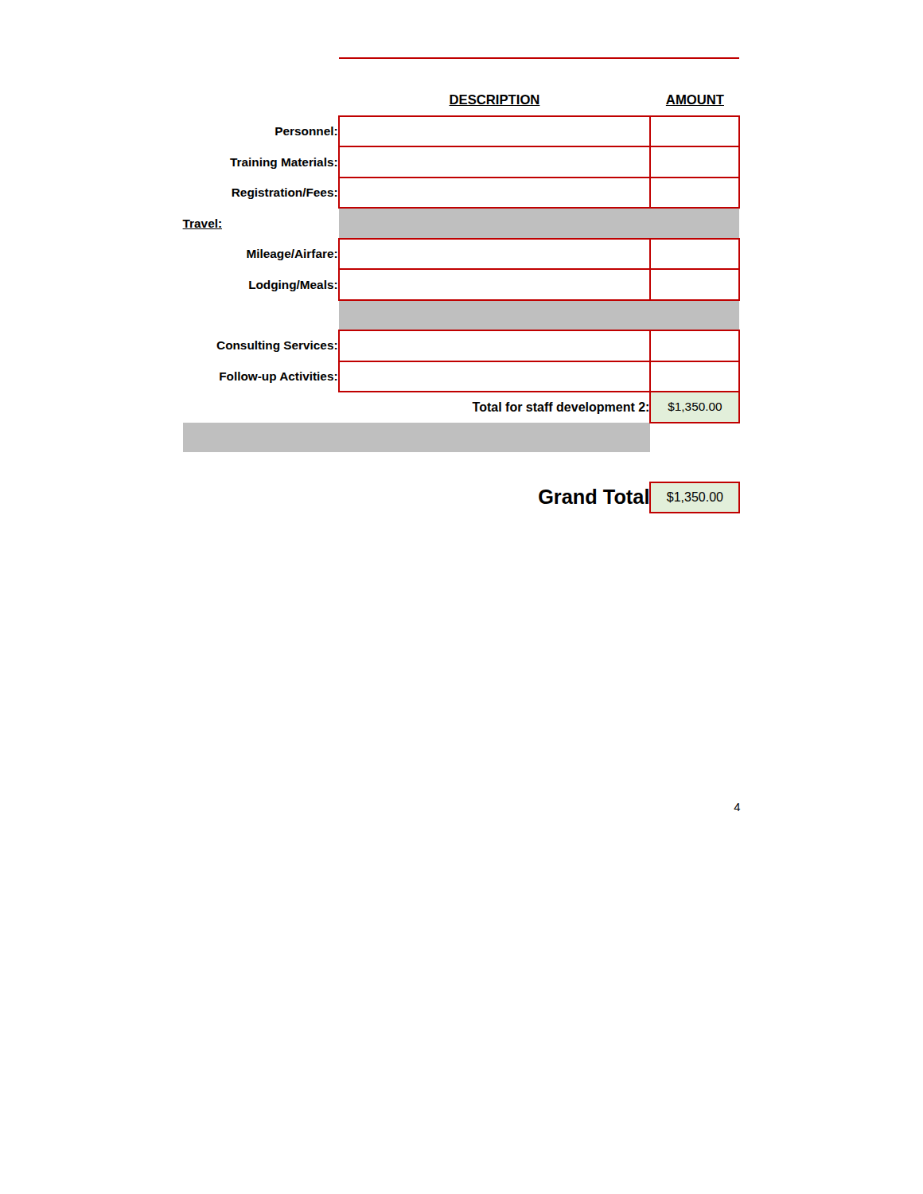| | | DESCRIPTION | AMOUNT |
| | Personnel: | | |
| | Training Materials: | | |
| | Registration/Fees: | | |
| Travel: | | | |
| | Mileage/Airfare: | | |
| | Lodging/Meals: | | |
| | Consulting Services: | | |
| | Follow-up Activities: | | |
| | | Total for staff development 2: | $1,350.00 |
| | | Grand Total | $1,350.00 |
4